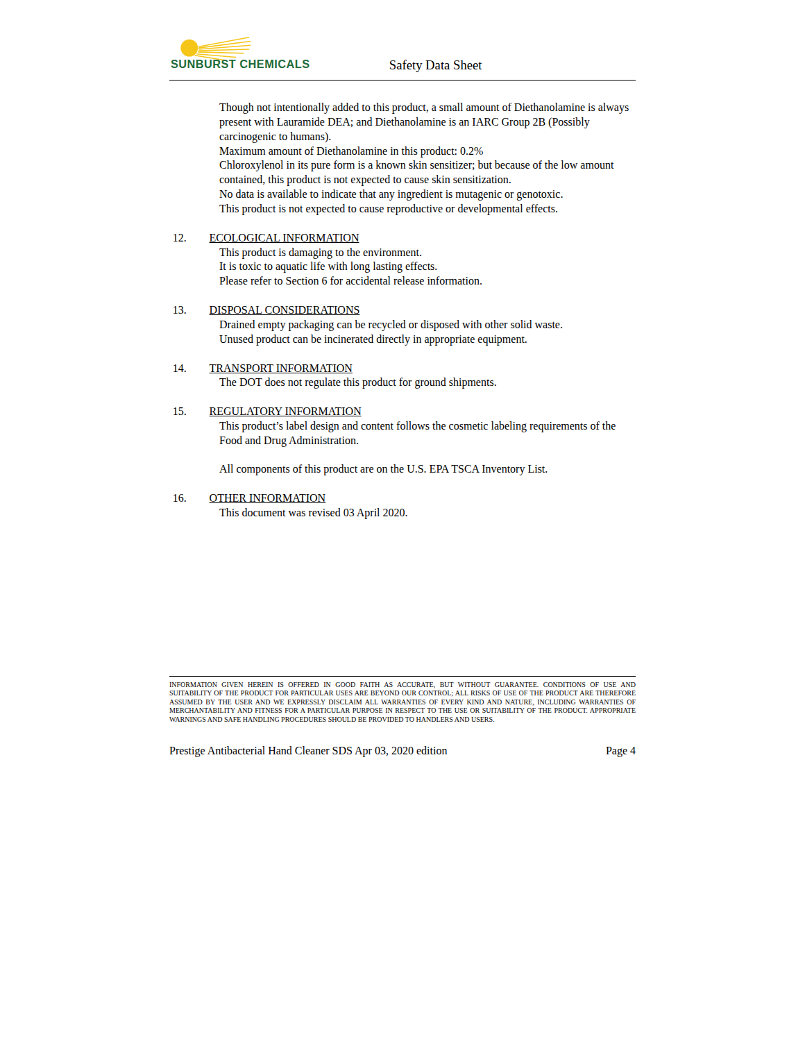SUNBURST CHEMICALS
Safety Data Sheet
Though not intentionally added to this product, a small amount of Diethanolamine is always present with Lauramide DEA; and Diethanolamine is an IARC Group 2B (Possibly carcinogenic to humans).
Maximum amount of Diethanolamine in this product: 0.2%
Chloroxylenol in its pure form is a known skin sensitizer; but because of the low amount contained, this product is not expected to cause skin sensitization.
No data is available to indicate that any ingredient is mutagenic or genotoxic.
This product is not expected to cause reproductive or developmental effects.
12.
ECOLOGICAL INFORMATION
This product is damaging to the environment.
It is toxic to aquatic life with long lasting effects.
Please refer to Section 6 for accidental release information.
13.
DISPOSAL CONSIDERATIONS
Drained empty packaging can be recycled or disposed with other solid waste.
Unused product can be incinerated directly in appropriate equipment.
14.
TRANSPORT INFORMATION
The DOT does not regulate this product for ground shipments.
15.
REGULATORY INFORMATION
This product’s label design and content follows the cosmetic labeling requirements of the Food and Drug Administration.
All components of this product are on the U.S. EPA TSCA Inventory List.
16.
OTHER INFORMATION
This document was revised 03 April 2020.
INFORMATION GIVEN HEREIN IS OFFERED IN GOOD FAITH AS ACCURATE, BUT WITHOUT GUARANTEE. CONDITIONS OF USE AND SUITABILITY OF THE PRODUCT FOR PARTICULAR USES ARE BEYOND OUR CONTROL; ALL RISKS OF USE OF THE PRODUCT ARE THEREFORE ASSUMED BY THE USER AND WE EXPRESSLY DISCLAIM ALL WARRANTIES OF EVERY KIND AND NATURE, INCLUDING WARRANTIES OF MERCHANTABILITY AND FITNESS FOR A PARTICULAR PURPOSE IN RESPECT TO THE USE OR SUITABILITY OF THE PRODUCT. APPROPRIATE WARNINGS AND SAFE HANDLING PROCEDURES SHOULD BE PROVIDED TO HANDLERS AND USERS.
Prestige Antibacterial Hand Cleaner SDS Apr 03, 2020 edition Page 4